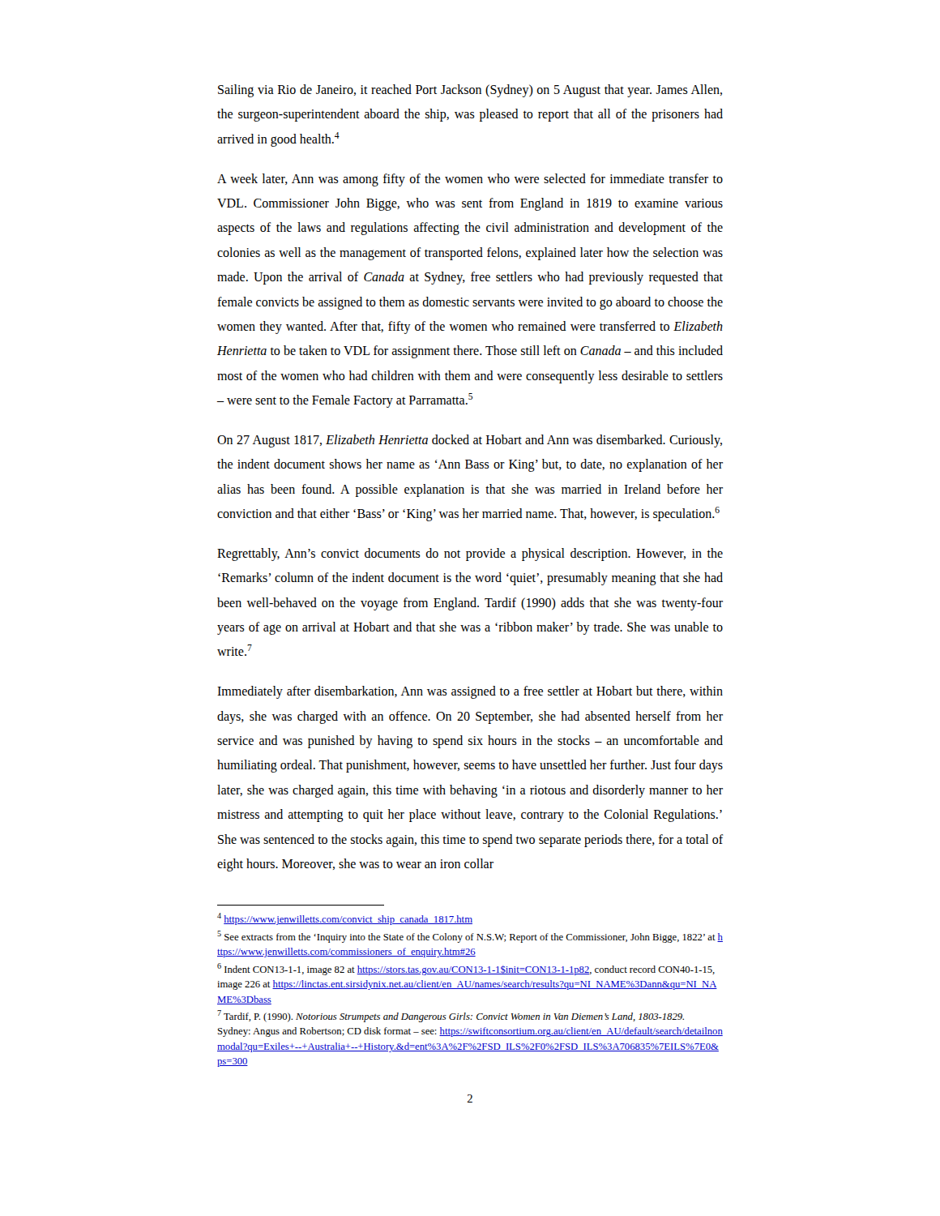Sailing via Rio de Janeiro, it reached Port Jackson (Sydney) on 5 August that year. James Allen, the surgeon-superintendent aboard the ship, was pleased to report that all of the prisoners had arrived in good health.4
A week later, Ann was among fifty of the women who were selected for immediate transfer to VDL. Commissioner John Bigge, who was sent from England in 1819 to examine various aspects of the laws and regulations affecting the civil administration and development of the colonies as well as the management of transported felons, explained later how the selection was made. Upon the arrival of Canada at Sydney, free settlers who had previously requested that female convicts be assigned to them as domestic servants were invited to go aboard to choose the women they wanted. After that, fifty of the women who remained were transferred to Elizabeth Henrietta to be taken to VDL for assignment there. Those still left on Canada – and this included most of the women who had children with them and were consequently less desirable to settlers – were sent to the Female Factory at Parramatta.5
On 27 August 1817, Elizabeth Henrietta docked at Hobart and Ann was disembarked. Curiously, the indent document shows her name as ‘Ann Bass or King’ but, to date, no explanation of her alias has been found. A possible explanation is that she was married in Ireland before her conviction and that either ‘Bass’ or ‘King’ was her married name. That, however, is speculation.6
Regrettably, Ann’s convict documents do not provide a physical description. However, in the ‘Remarks’ column of the indent document is the word ‘quiet’, presumably meaning that she had been well-behaved on the voyage from England. Tardif (1990) adds that she was twenty-four years of age on arrival at Hobart and that she was a ‘ribbon maker’ by trade. She was unable to write.7
Immediately after disembarkation, Ann was assigned to a free settler at Hobart but there, within days, she was charged with an offence. On 20 September, she had absented herself from her service and was punished by having to spend six hours in the stocks – an uncomfortable and humiliating ordeal. That punishment, however, seems to have unsettled her further. Just four days later, she was charged again, this time with behaving ‘in a riotous and disorderly manner to her mistress and attempting to quit her place without leave, contrary to the Colonial Regulations.’ She was sentenced to the stocks again, this time to spend two separate periods there, for a total of eight hours. Moreover, she was to wear an iron collar
4 https://www.jenwilletts.com/convict_ship_canada_1817.htm
5 See extracts from the ‘Inquiry into the State of the Colony of N.S.W; Report of the Commissioner, John Bigge, 1822’ at https://www.jenwilletts.com/commissioners_of_enquiry.htm#26
6 Indent CON13-1-1, image 82 at https://stors.tas.gov.au/CON13-1-1$init=CON13-1-1p82, conduct record CON40-1-15, image 226 at https://linctas.ent.sirsidynix.net.au/client/en_AU/names/search/results?qu=NI_NAME%3Dann&qu=NI_NAME%3Dbass
7 Tardif, P. (1990). Notorious Strumpets and Dangerous Girls: Convict Women in Van Diemen’s Land, 1803-1829. Sydney: Angus and Robertson; CD disk format – see: https://swiftconsortium.org.au/client/en_AU/default/search/detailnonmodal?qu=Exiles+--+Australia+--+History.&d=ent%3A%2F%2FSD_ILS%2F0%2FSD_ILS%3A706835%7EILS%7E0&ps=300
2